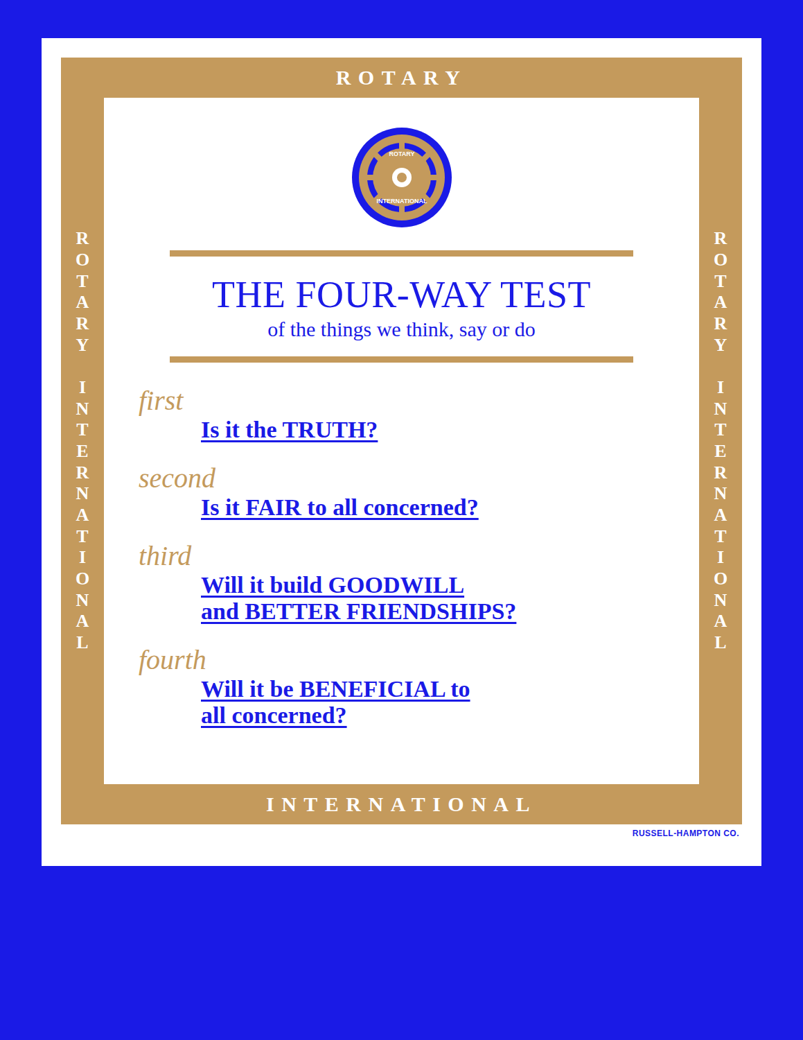Rotary
ROTARY INTERNATIONAL
ROTARY INTERNATIONAL
THE FOUR-WAY TEST
of the things we think, say or do
first Is it the TRUTH?
second Is it FAIR to all concerned?
third Will it build GOODWILL and BETTER FRIENDSHIPS?
fourth Will it be BENEFICIAL to all concerned?
ROTARY INTERNATIONAL
International
RUSSELL-HAMPTON CO.